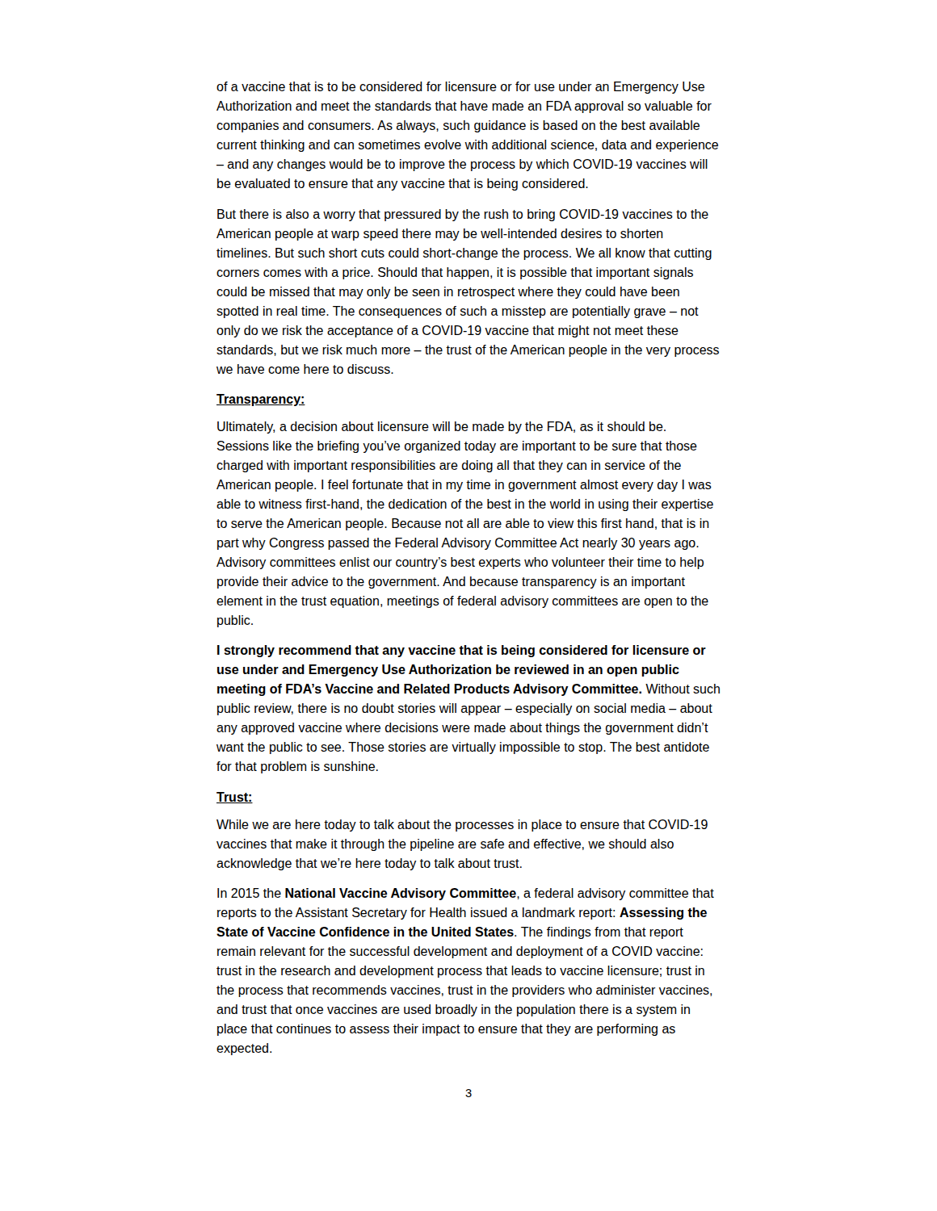of a vaccine that is to be considered for licensure or for use under an Emergency Use Authorization and meet the standards that have made an FDA approval so valuable for companies and consumers. As always, such guidance is based on the best available current thinking and can sometimes evolve with additional science, data and experience – and any changes would be to improve the process by which COVID-19 vaccines will be evaluated to ensure that any vaccine that is being considered.
But there is also a worry that pressured by the rush to bring COVID-19 vaccines to the American people at warp speed there may be well-intended desires to shorten timelines. But such short cuts could short-change the process. We all know that cutting corners comes with a price. Should that happen, it is possible that important signals could be missed that may only be seen in retrospect where they could have been spotted in real time. The consequences of such a misstep are potentially grave – not only do we risk the acceptance of a COVID-19 vaccine that might not meet these standards, but we risk much more – the trust of the American people in the very process we have come here to discuss.
Transparency:
Ultimately, a decision about licensure will be made by the FDA, as it should be. Sessions like the briefing you’ve organized today are important to be sure that those charged with important responsibilities are doing all that they can in service of the American people. I feel fortunate that in my time in government almost every day I was able to witness first-hand, the dedication of the best in the world in using their expertise to serve the American people. Because not all are able to view this first hand, that is in part why Congress passed the Federal Advisory Committee Act nearly 30 years ago. Advisory committees enlist our country’s best experts who volunteer their time to help provide their advice to the government. And because transparency is an important element in the trust equation, meetings of federal advisory committees are open to the public.
I strongly recommend that any vaccine that is being considered for licensure or use under and Emergency Use Authorization be reviewed in an open public meeting of FDA’s Vaccine and Related Products Advisory Committee. Without such public review, there is no doubt stories will appear – especially on social media – about any approved vaccine where decisions were made about things the government didn’t want the public to see. Those stories are virtually impossible to stop. The best antidote for that problem is sunshine.
Trust:
While we are here today to talk about the processes in place to ensure that COVID-19 vaccines that make it through the pipeline are safe and effective, we should also acknowledge that we’re here today to talk about trust.
In 2015 the National Vaccine Advisory Committee, a federal advisory committee that reports to the Assistant Secretary for Health issued a landmark report: Assessing the State of Vaccine Confidence in the United States. The findings from that report remain relevant for the successful development and deployment of a COVID vaccine: trust in the research and development process that leads to vaccine licensure; trust in the process that recommends vaccines, trust in the providers who administer vaccines, and trust that once vaccines are used broadly in the population there is a system in place that continues to assess their impact to ensure that they are performing as expected.
3